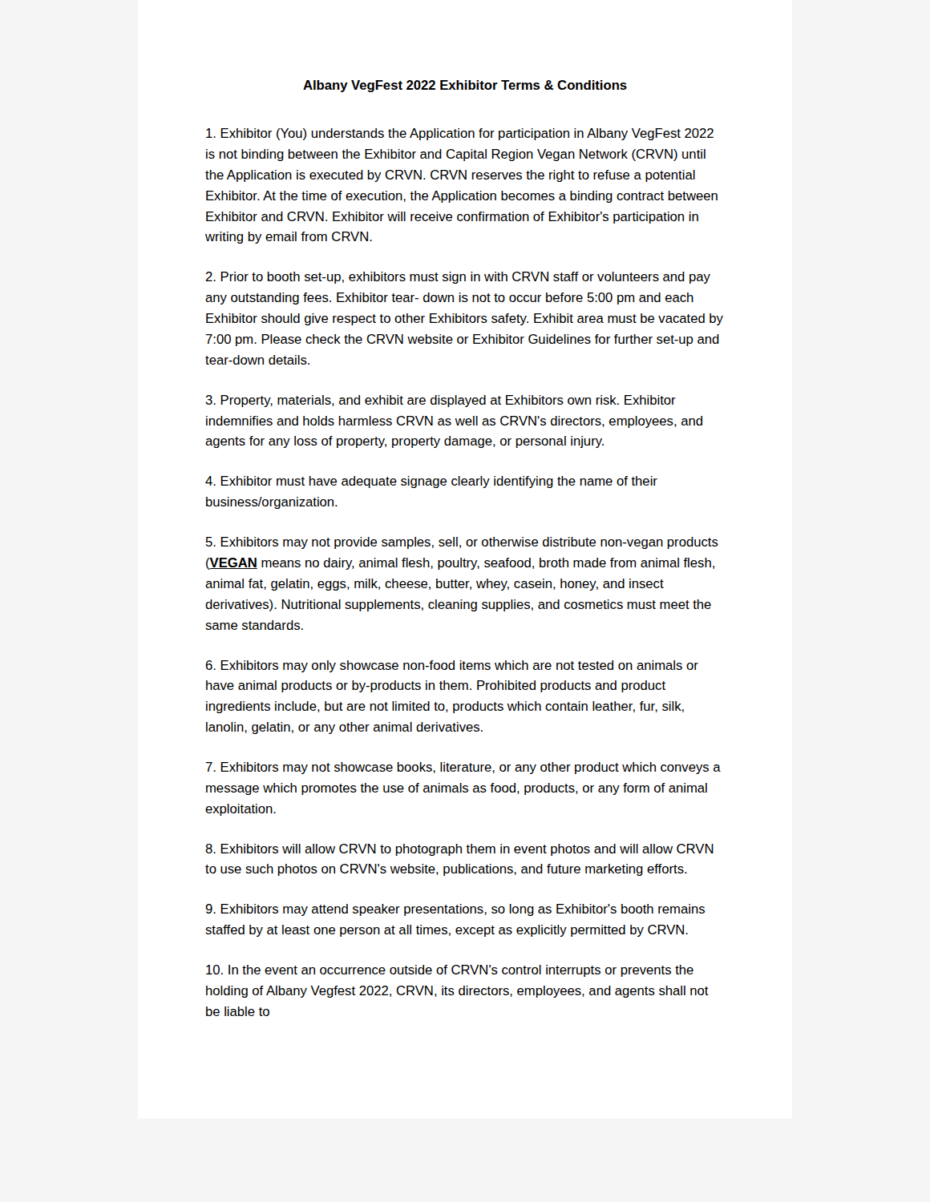Albany VegFest 2022 Exhibitor Terms & Conditions
1. Exhibitor (You) understands the Application for participation in Albany VegFest 2022 is not binding between the Exhibitor and Capital Region Vegan Network (CRVN) until the Application is executed by CRVN. CRVN reserves the right to refuse a potential Exhibitor. At the time of execution, the Application becomes a binding contract between Exhibitor and CRVN. Exhibitor will receive confirmation of Exhibitor's participation in writing by email from CRVN.
2. Prior to booth set-up, exhibitors must sign in with CRVN staff or volunteers and pay any outstanding fees. Exhibitor tear- down is not to occur before 5:00 pm and each Exhibitor should give respect to other Exhibitors safety. Exhibit area must be vacated by 7:00 pm. Please check the CRVN website or Exhibitor Guidelines for further set-up and tear-down details.
3. Property, materials, and exhibit are displayed at Exhibitors own risk. Exhibitor indemnifies and holds harmless CRVN as well as CRVN's directors, employees, and agents for any loss of property, property damage, or personal injury.
4. Exhibitor must have adequate signage clearly identifying the name of their business/organization.
5. Exhibitors may not provide samples, sell, or otherwise distribute non-vegan products (VEGAN means no dairy, animal flesh, poultry, seafood, broth made from animal flesh, animal fat, gelatin, eggs, milk, cheese, butter, whey, casein, honey, and insect derivatives). Nutritional supplements, cleaning supplies, and cosmetics must meet the same standards.
6. Exhibitors may only showcase non-food items which are not tested on animals or have animal products or by-products in them. Prohibited products and product ingredients include, but are not limited to, products which contain leather, fur, silk, lanolin, gelatin, or any other animal derivatives.
7. Exhibitors may not showcase books, literature, or any other product which conveys a message which promotes the use of animals as food, products, or any form of animal exploitation.
8. Exhibitors will allow CRVN to photograph them in event photos and will allow CRVN to use such photos on CRVN's website, publications, and future marketing efforts.
9. Exhibitors may attend speaker presentations, so long as Exhibitor's booth remains staffed by at least one person at all times, except as explicitly permitted by CRVN.
10. In the event an occurrence outside of CRVN's control interrupts or prevents the holding of Albany Vegfest 2022, CRVN, its directors, employees, and agents shall not be liable to